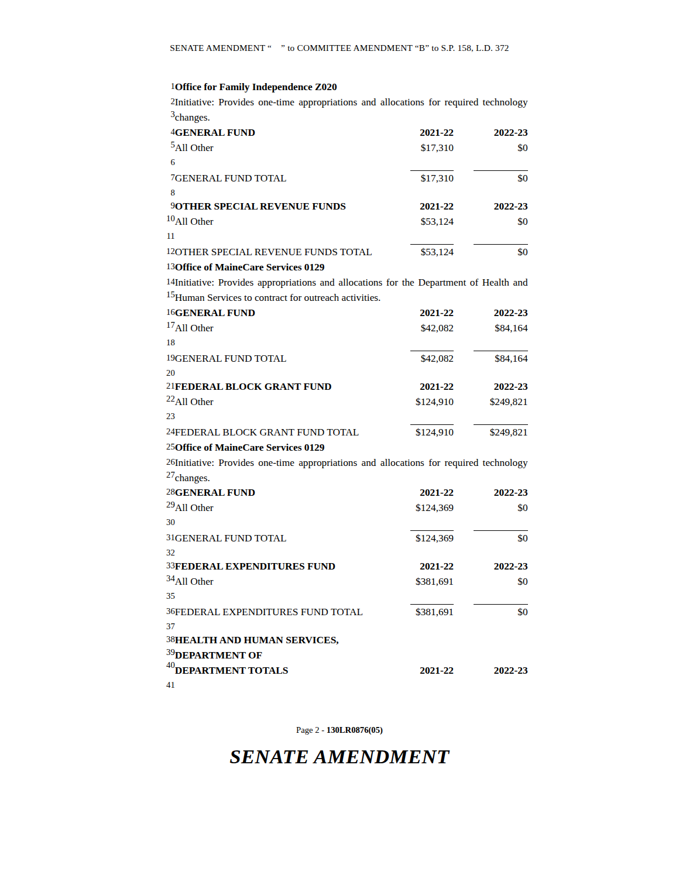SENATE AMENDMENT “ ” to COMMITTEE AMENDMENT “B” to S.P. 158, L.D. 372
| 1 | Office for Family Independence Z020 |
| 2 3 | Initiative: Provides one-time appropriations and allocations for required technology changes. |
| 4 5 | / GENERAL FUND / 2021-22 / 2022-23 / / All Other / $17,310 / $0 / |
| 6 | |
| 7 | / GENERAL FUND TOTAL / $17,310 / $0 / |
| 8 | |
| 9 10 | / OTHER SPECIAL REVENUE FUNDS / 2021-22 / 2022-23 / / All Other / $53,124 / $0 / |
| 11 | |
| 12 | / OTHER SPECIAL REVENUE FUNDS TOTAL / $53,124 / $0 / |
| 13 | Office of MaineCare Services 0129 |
| 14 15 | Initiative: Provides appropriations and allocations for the Department of Health and Human Services to contract for outreach activities. |
| 16 17 | / GENERAL FUND / 2021-22 / 2022-23 / / All Other / $42,082 / $84,164 / |
| 18 | |
| 19 | / GENERAL FUND TOTAL / $42,082 / $84,164 / |
| 20 | |
| 21 22 | / FEDERAL BLOCK GRANT FUND / 2021-22 / 2022-23 / / All Other / $124,910 / $249,821 / |
| 23 | |
| 24 | / FEDERAL BLOCK GRANT FUND TOTAL / $124,910 / $249,821 / |
| 25 | Office of MaineCare Services 0129 |
| 26 27 | Initiative: Provides one-time appropriations and allocations for required technology changes. |
| 28 29 | / GENERAL FUND / 2021-22 / 2022-23 / / All Other / $124,369 / $0 / |
| 30 | |
| 31 | / GENERAL FUND TOTAL / $124,369 / $0 / |
| 32 | |
| 33 34 | / FEDERAL EXPENDITURES FUND / 2021-22 / 2022-23 / / All Other / $381,691 / $0 / |
| 35 | |
| 36 | / FEDERAL EXPENDITURES FUND TOTAL / $381,691 / $0 / |
| 37 | |
| 38 39 40 | / HEALTH AND HUMAN SERVICES, DEPARTMENT OF DEPARTMENT TOTALS / 2021-22 / 2022-23 / |
| 41 | |
Page 2 - 130LR0876(05)
SENATE AMENDMENT